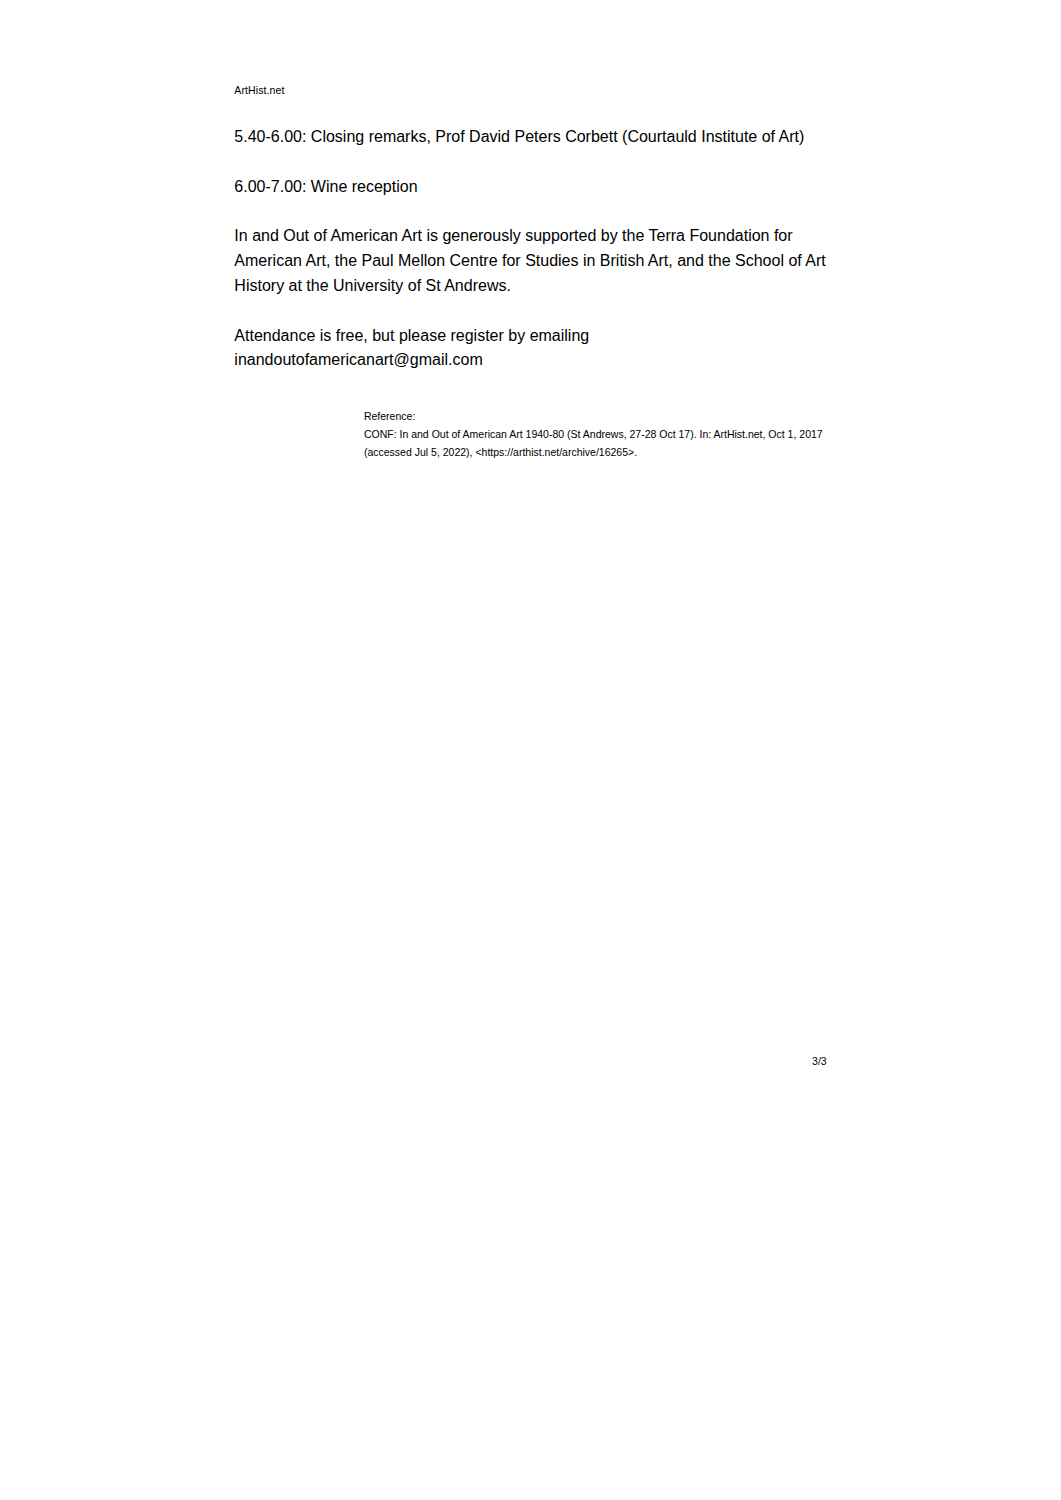ArtHist.net
5.40-6.00: Closing remarks, Prof David Peters Corbett (Courtauld Institute of Art)
6.00-7.00: Wine reception
In and Out of American Art is generously supported by the Terra Foundation for American Art, the Paul Mellon Centre for Studies in British Art, and the School of Art History at the University of St Andrews.
Attendance is free, but please register by emailing inandoutofamericanart@gmail.com
Reference:
CONF: In and Out of American Art 1940-80 (St Andrews, 27-28 Oct 17). In: ArtHist.net, Oct 1, 2017
(accessed Jul 5, 2022), <https://arthist.net/archive/16265>.
3/3